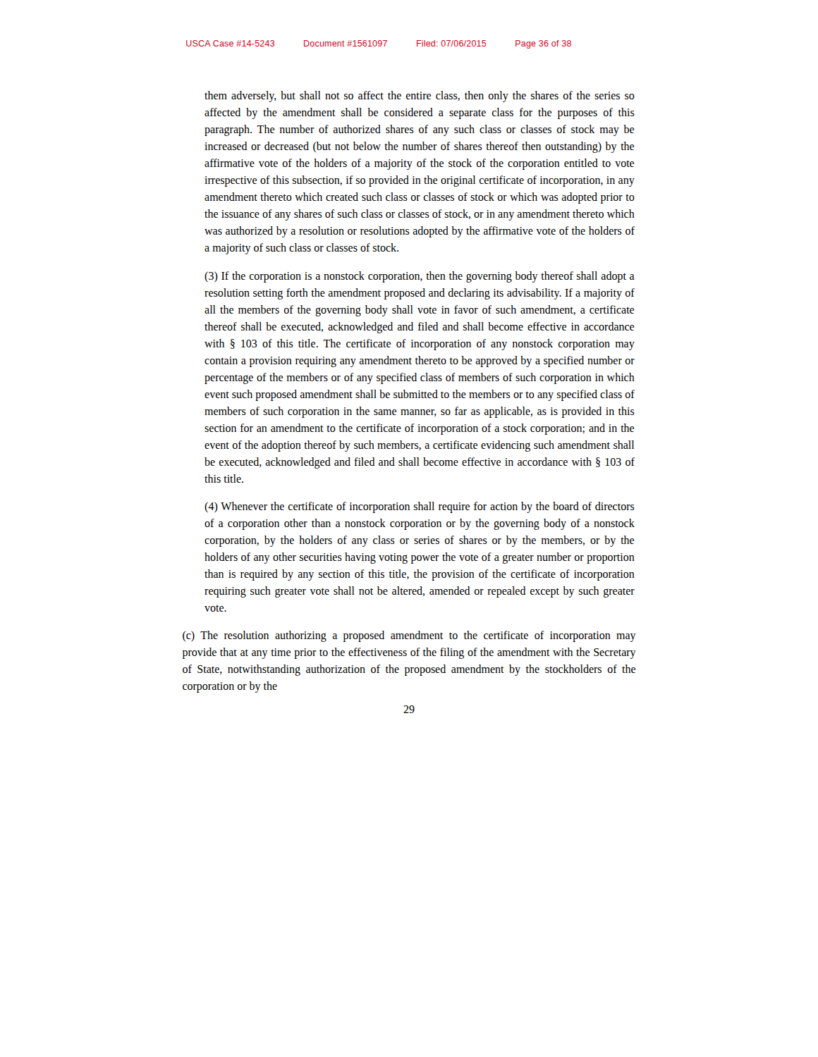USCA Case #14-5243 Document #1561097 Filed: 07/06/2015 Page 36 of 38
them adversely, but shall not so affect the entire class, then only the shares of the series so affected by the amendment shall be considered a separate class for the purposes of this paragraph. The number of authorized shares of any such class or classes of stock may be increased or decreased (but not below the number of shares thereof then outstanding) by the affirmative vote of the holders of a majority of the stock of the corporation entitled to vote irrespective of this subsection, if so provided in the original certificate of incorporation, in any amendment thereto which created such class or classes of stock or which was adopted prior to the issuance of any shares of such class or classes of stock, or in any amendment thereto which was authorized by a resolution or resolutions adopted by the affirmative vote of the holders of a majority of such class or classes of stock.
(3) If the corporation is a nonstock corporation, then the governing body thereof shall adopt a resolution setting forth the amendment proposed and declaring its advisability. If a majority of all the members of the governing body shall vote in favor of such amendment, a certificate thereof shall be executed, acknowledged and filed and shall become effective in accordance with § 103 of this title. The certificate of incorporation of any nonstock corporation may contain a provision requiring any amendment thereto to be approved by a specified number or percentage of the members or of any specified class of members of such corporation in which event such proposed amendment shall be submitted to the members or to any specified class of members of such corporation in the same manner, so far as applicable, as is provided in this section for an amendment to the certificate of incorporation of a stock corporation; and in the event of the adoption thereof by such members, a certificate evidencing such amendment shall be executed, acknowledged and filed and shall become effective in accordance with § 103 of this title.
(4) Whenever the certificate of incorporation shall require for action by the board of directors of a corporation other than a nonstock corporation or by the governing body of a nonstock corporation, by the holders of any class or series of shares or by the members, or by the holders of any other securities having voting power the vote of a greater number or proportion than is required by any section of this title, the provision of the certificate of incorporation requiring such greater vote shall not be altered, amended or repealed except by such greater vote.
(c) The resolution authorizing a proposed amendment to the certificate of incorporation may provide that at any time prior to the effectiveness of the filing of the amendment with the Secretary of State, notwithstanding authorization of the proposed amendment by the stockholders of the corporation or by the
29